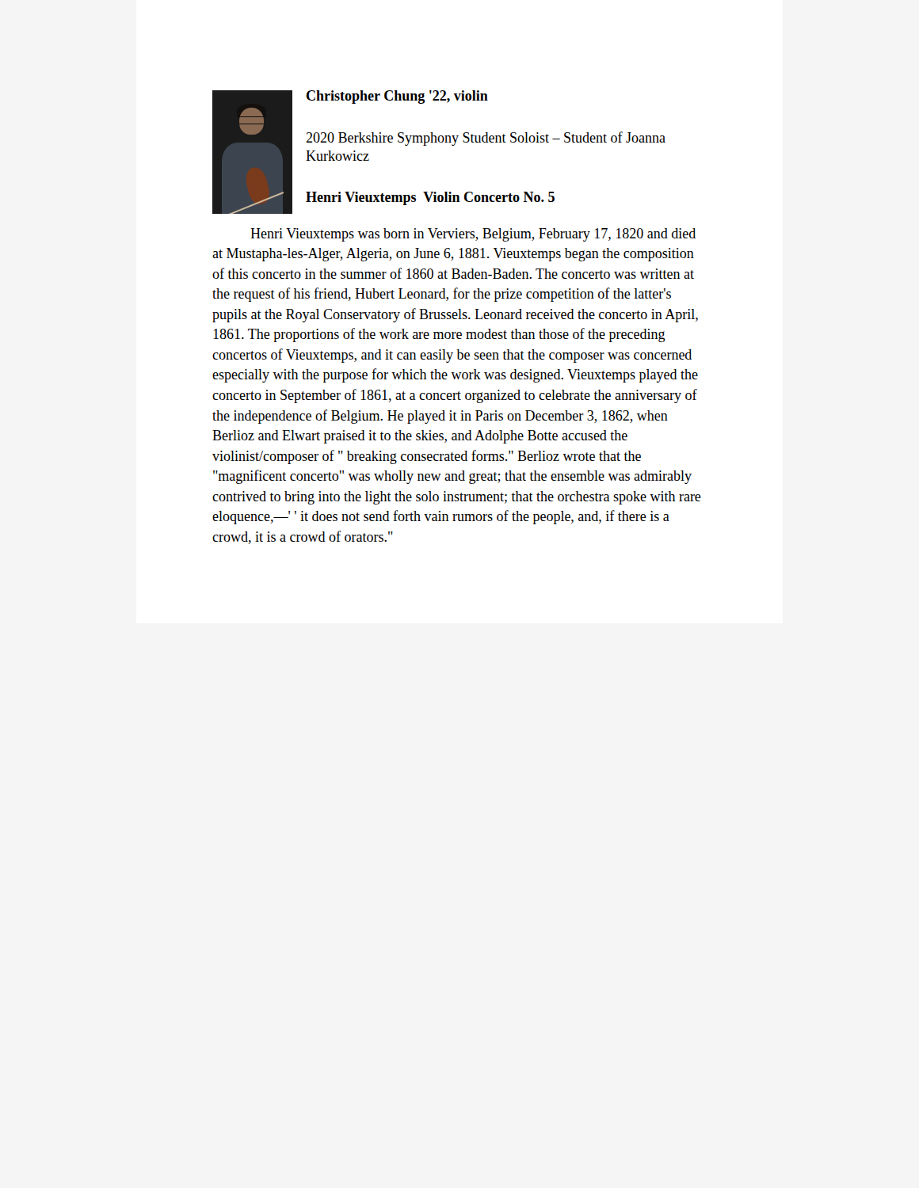Christopher Chung '22, violin
2020 Berkshire Symphony Student Soloist – Student of Joanna Kurkowicz
Henri Vieuxtemps Violin Concerto No. 5
Henri Vieuxtemps was born in Verviers, Belgium, February 17, 1820 and died at Mustapha-les-Alger, Algeria, on June 6, 1881. Vieuxtemps began the composition of this concerto in the summer of 1860 at Baden-Baden. The concerto was written at the request of his friend, Hubert Leonard, for the prize competition of the latter's pupils at the Royal Conservatory of Brussels. Leonard received the concerto in April, 1861. The proportions of the work are more modest than those of the preceding concertos of Vieuxtemps, and it can easily be seen that the composer was concerned especially with the purpose for which the work was designed. Vieuxtemps played the concerto in September of 1861, at a concert organized to celebrate the anniversary of the independence of Belgium. He played it in Paris on December 3, 1862, when Berlioz and Elwart praised it to the skies, and Adolphe Botte accused the violinist/composer of " breaking consecrated forms." Berlioz wrote that the "magnificent concerto" was wholly new and great; that the ensemble was admirably contrived to bring into the light the solo instrument; that the orchestra spoke with rare eloquence,—' ' it does not send forth vain rumors of the people, and, if there is a crowd, it is a crowd of orators."